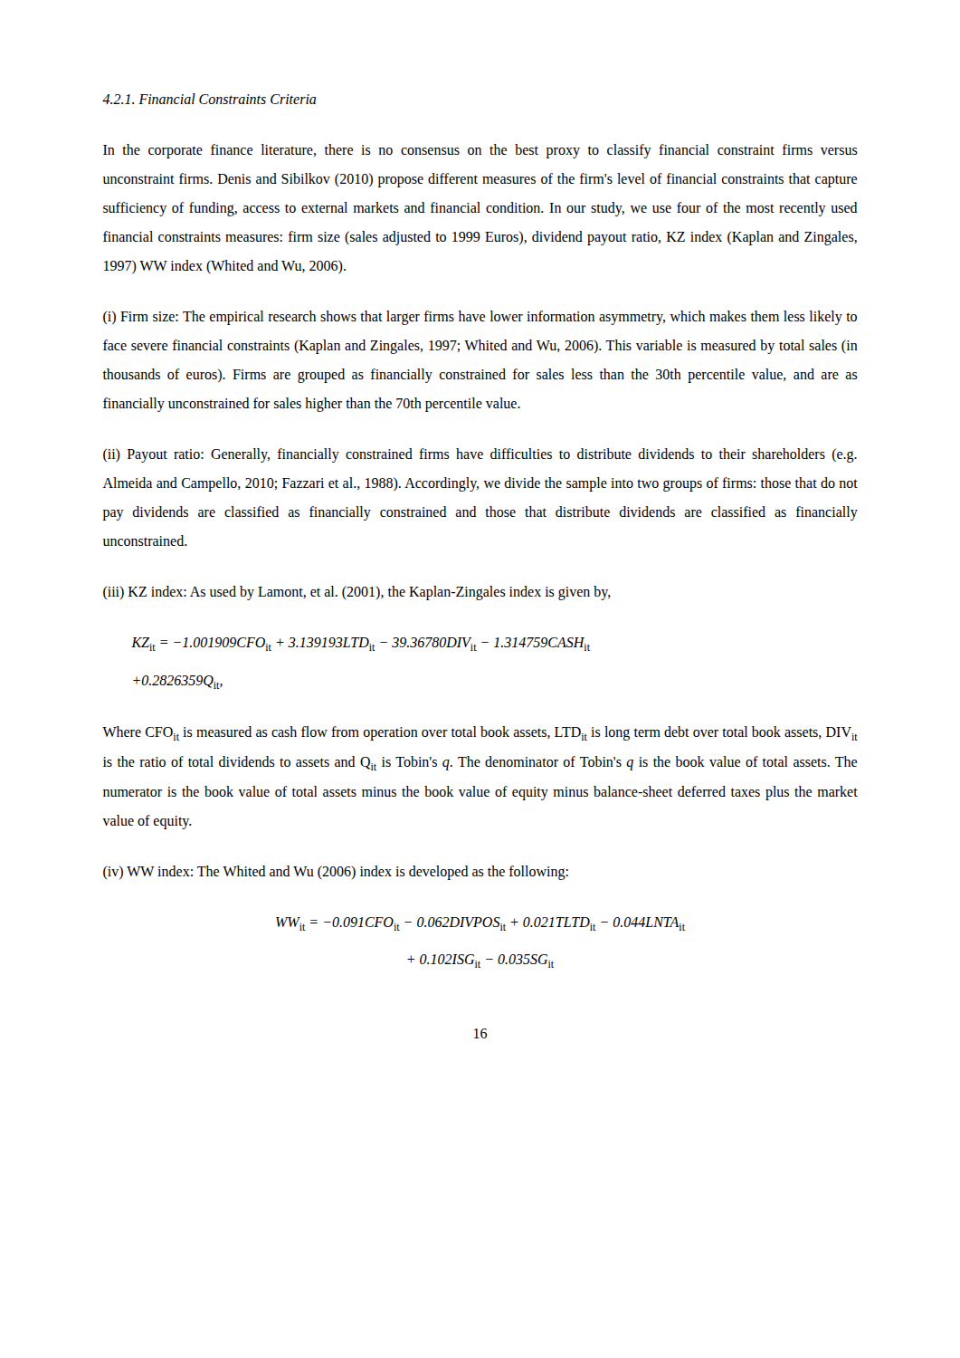4.2.1. Financial Constraints Criteria
In the corporate finance literature, there is no consensus on the best proxy to classify financial constraint firms versus unconstraint firms. Denis and Sibilkov (2010) propose different measures of the firm's level of financial constraints that capture sufficiency of funding, access to external markets and financial condition. In our study, we use four of the most recently used financial constraints measures: firm size (sales adjusted to 1999 Euros), dividend payout ratio, KZ index (Kaplan and Zingales, 1997) WW index (Whited and Wu, 2006).
(i) Firm size: The empirical research shows that larger firms have lower information asymmetry, which makes them less likely to face severe financial constraints (Kaplan and Zingales, 1997; Whited and Wu, 2006). This variable is measured by total sales (in thousands of euros). Firms are grouped as financially constrained for sales less than the 30th percentile value, and are as financially unconstrained for sales higher than the 70th percentile value.
(ii) Payout ratio: Generally, financially constrained firms have difficulties to distribute dividends to their shareholders (e.g. Almeida and Campello, 2010; Fazzari et al., 1988). Accordingly, we divide the sample into two groups of firms: those that do not pay dividends are classified as financially constrained and those that distribute dividends are classified as financially unconstrained.
(iii) KZ index: As used by Lamont, et al. (2001), the Kaplan-Zingales index is given by,
KZit = −1.001909CFOit + 3.139193LTDit − 39.36780DIVit − 1.314759CASHit +0.2826359Qit,
Where CFOit is measured as cash flow from operation over total book assets, LTDit is long term debt over total book assets, DIVit is the ratio of total dividends to assets and Qit is Tobin's q. The denominator of Tobin's q is the book value of total assets. The numerator is the book value of total assets minus the book value of equity minus balance-sheet deferred taxes plus the market value of equity.
(iv) WW index: The Whited and Wu (2006) index is developed as the following:
WWit = −0.091CFOit − 0.062DIVPOSit + 0.021TLTDit − 0.044LNTAit + 0.102ISGit − 0.035SGit
16